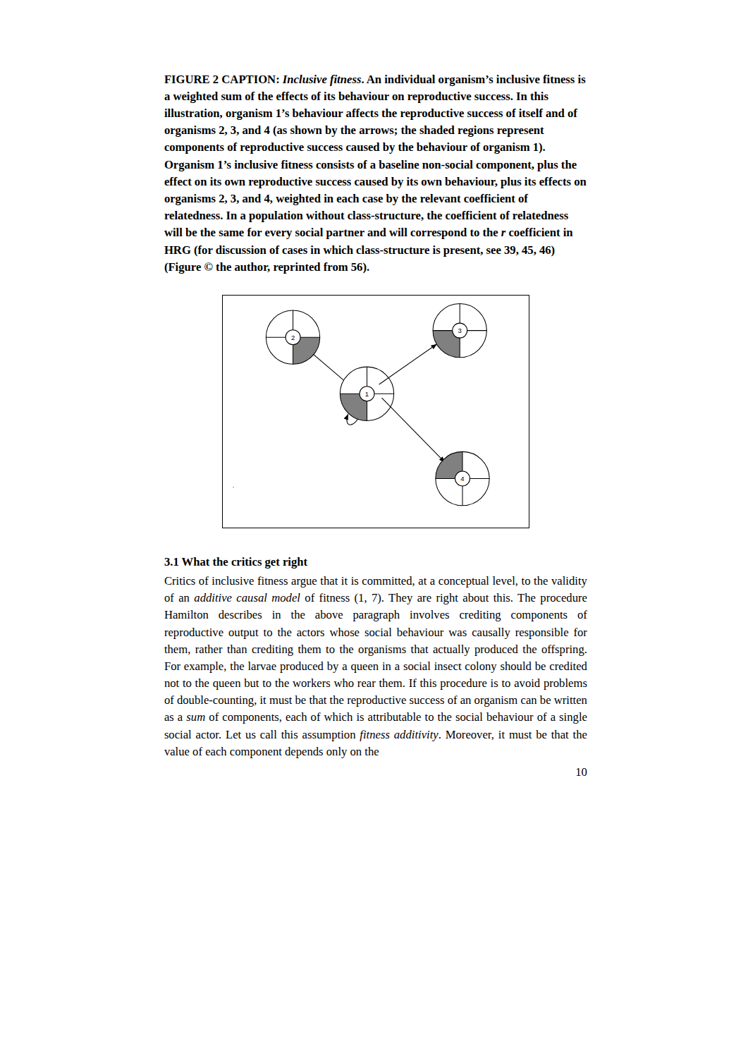FIGURE 2 CAPTION: Inclusive fitness. An individual organism’s inclusive fitness is a weighted sum of the effects of its behaviour on reproductive success. In this illustration, organism 1’s behaviour affects the reproductive success of itself and of organisms 2, 3, and 4 (as shown by the arrows; the shaded regions represent components of reproductive success caused by the behaviour of organism 1). Organism 1’s inclusive fitness consists of a baseline non-social component, plus the effect on its own reproductive success caused by its own behaviour, plus its effects on organisms 2, 3, and 4, weighted in each case by the relevant coefficient of relatedness. In a population without class-structure, the coefficient of relatedness will be the same for every social partner and will correspond to the r coefficient in HRG (for discussion of cases in which class-structure is present, see 39, 45, 46) (Figure © the author, reprinted from 56).
2 3 1 4 ’
3.1 What the critics get right
Critics of inclusive fitness argue that it is committed, at a conceptual level, to the validity of an additive causal model of fitness (1, 7). They are right about this. The procedure Hamilton describes in the above paragraph involves crediting components of reproductive output to the actors whose social behaviour was causally responsible for them, rather than crediting them to the organisms that actually produced the offspring. For example, the larvae produced by a queen in a social insect colony should be credited not to the queen but to the workers who rear them. If this procedure is to avoid problems of double-counting, it must be that the reproductive success of an organism can be written as a sum of components, each of which is attributable to the social behaviour of a single social actor. Let us call this assumption fitness additivity. Moreover, it must be that the value of each component depends only on the
10